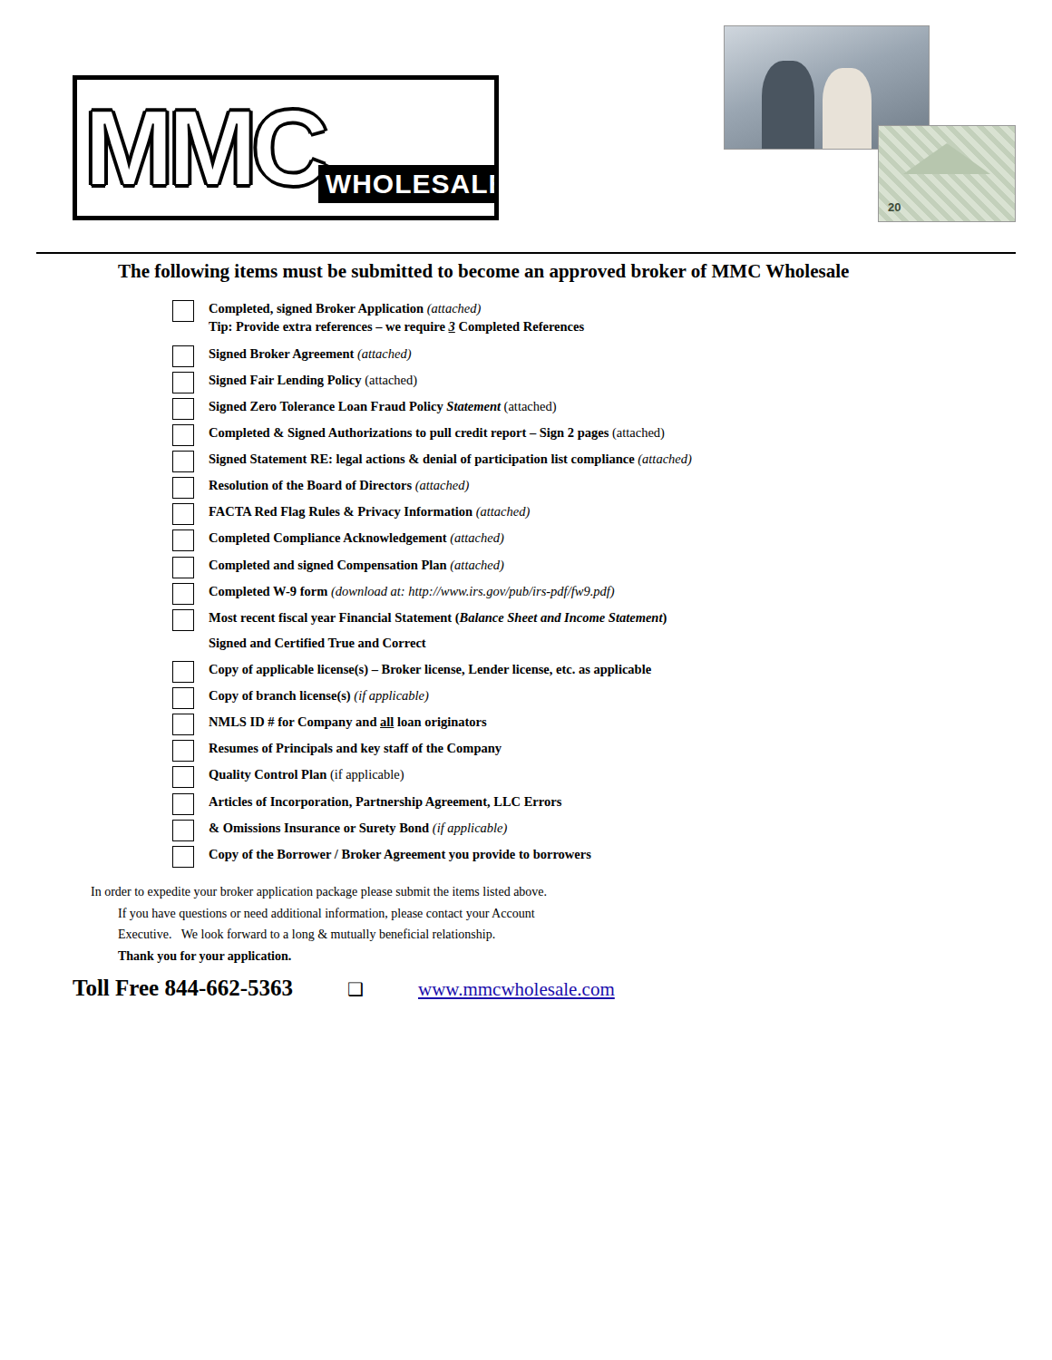MMC WHOLESALE
The following items must be submitted to become an approved broker of MMC Wholesale
Completed, signed Broker Application (attached) Tip: Provide extra references – we require 3 Completed References
Signed Broker Agreement (attached)
Signed Fair Lending Policy (attached)
Signed Zero Tolerance Loan Fraud Policy Statement (attached)
Completed & Signed Authorizations to pull credit report – Sign 2 pages (attached)
Signed Statement RE: legal actions & denial of participation list compliance (attached)
Resolution of the Board of Directors (attached)
FACTA Red Flag Rules & Privacy Information (attached)
Completed Compliance Acknowledgement (attached)
Completed and signed Compensation Plan (attached)
Completed W-9 form (download at: http://www.irs.gov/pub/irs-pdf/fw9.pdf)
Most recent fiscal year Financial Statement (Balance Sheet and Income Statement)
Signed and Certified True and Correct
Copy of applicable license(s) – Broker license, Lender license, etc. as applicable
Copy of branch license(s) (if applicable)
NMLS ID # for Company and all loan originators
Resumes of Principals and key staff of the Company
Quality Control Plan (if applicable)
Articles of Incorporation, Partnership Agreement, LLC Errors
& Omissions Insurance or Surety Bond (if applicable)
Copy of the Borrower / Broker Agreement you provide to borrowers
In order to expedite your broker application package please submit the items listed above.
If you have questions or need additional information, please contact your Account
Executive. We look forward to a long & mutually beneficial relationship.
Thank you for your application.
Toll Free 844-662-5363 ❑ www.mmcwholesale.com